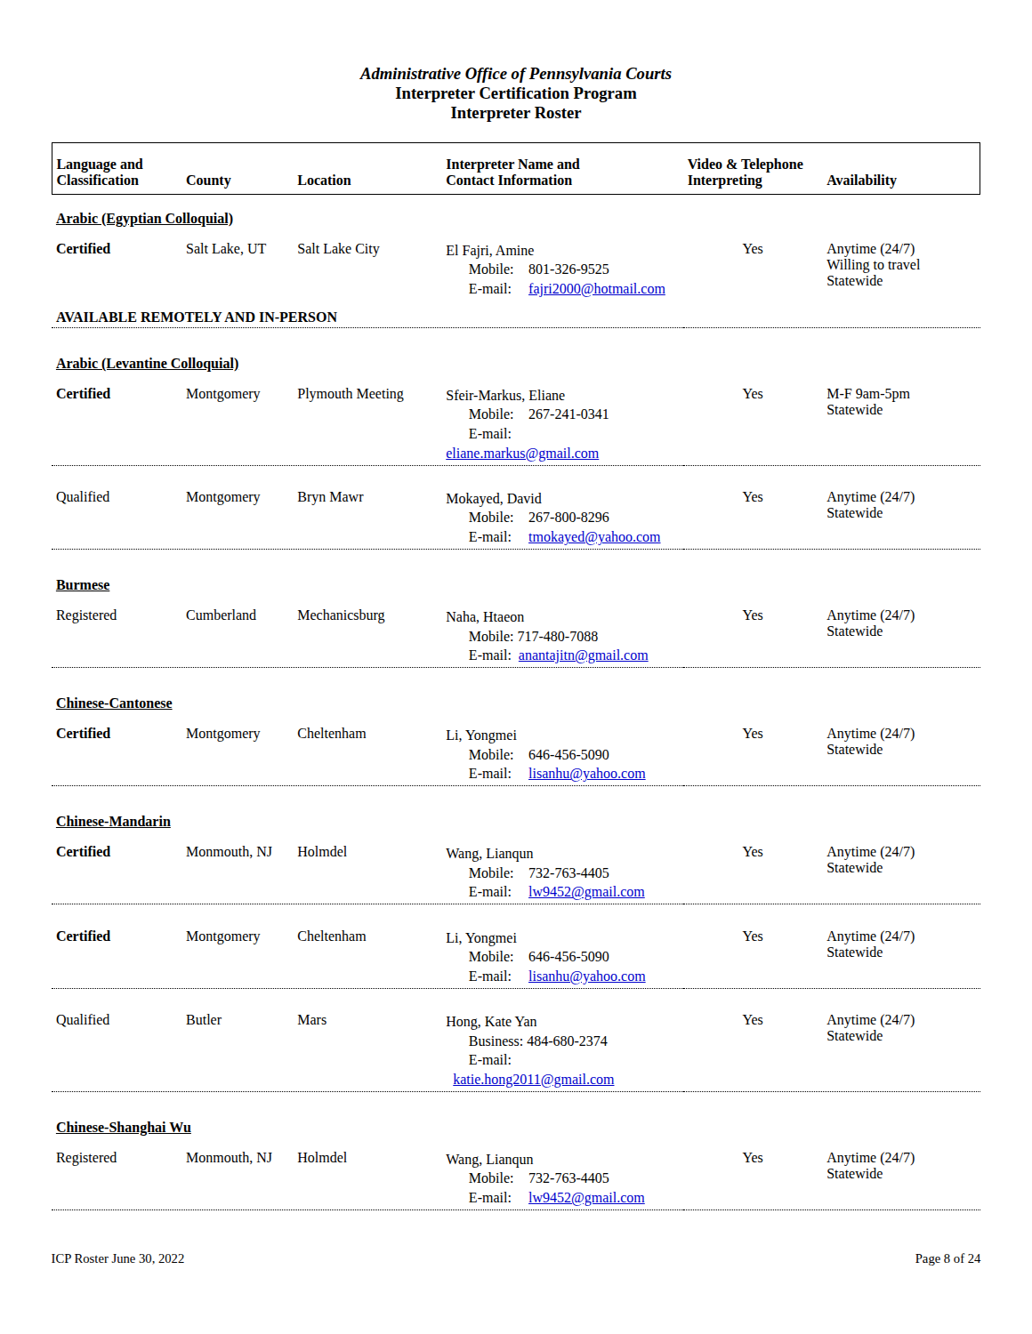Administrative Office of Pennsylvania Courts
Interpreter Certification Program
Interpreter Roster
| Language and Classification | County | Location | Interpreter Name and Contact Information | Video & Telephone Interpreting | Availability |
| --- | --- | --- | --- | --- | --- |
| Arabic (Egyptian Colloquial) |
| Certified | Salt Lake, UT | Salt Lake City | El Fajri, Amine Mobile: 801-326-9525 E-mail: fajri2000@hotmail.com | Yes | Anytime (24/7) Willing to travel Statewide |
| AVAILABLE REMOTELY AND IN-PERSON | |
| Arabic (Levantine Colloquial) |
| Certified | Montgomery | Plymouth Meeting | Sfeir-Markus, Eliane Mobile: 267-241-0341 E-mail: eliane.markus@gmail.com | Yes | M-F 9am-5pm Statewide |
| Qualified | Montgomery | Bryn Mawr | Mokayed, David Mobile: 267-800-8296 E-mail: tmokayed@yahoo.com | Yes | Anytime (24/7) Statewide |
| Burmese |
| Registered | Cumberland | Mechanicsburg | Naha, Htaeon Mobile: 717-480-7088 E-mail: anantajitn@gmail.com | Yes | Anytime (24/7) Statewide |
| Chinese-Cantonese |
| Certified | Montgomery | Cheltenham | Li, Yongmei Mobile: 646-456-5090 E-mail: lisanhu@yahoo.com | Yes | Anytime (24/7) Statewide |
| Chinese-Mandarin |
| Certified | Monmouth, NJ | Holmdel | Wang, Lianqun Mobile: 732-763-4405 E-mail: lw9452@gmail.com | Yes | Anytime (24/7) Statewide |
| Certified | Montgomery | Cheltenham | Li, Yongmei Mobile: 646-456-5090 E-mail: lisanhu@yahoo.com | Yes | Anytime (24/7) Statewide |
| Qualified | Butler | Mars | Hong, Kate Yan Business: 484-680-2374 E-mail: katie.hong2011@gmail.com | Yes | Anytime (24/7) Statewide |
| Chinese-Shanghai Wu |
| Registered | Monmouth, NJ | Holmdel | Wang, Lianqun Mobile: 732-763-4405 E-mail: lw9452@gmail.com | Yes | Anytime (24/7) Statewide |
ICP Roster June 30, 2022
Page 8 of 24